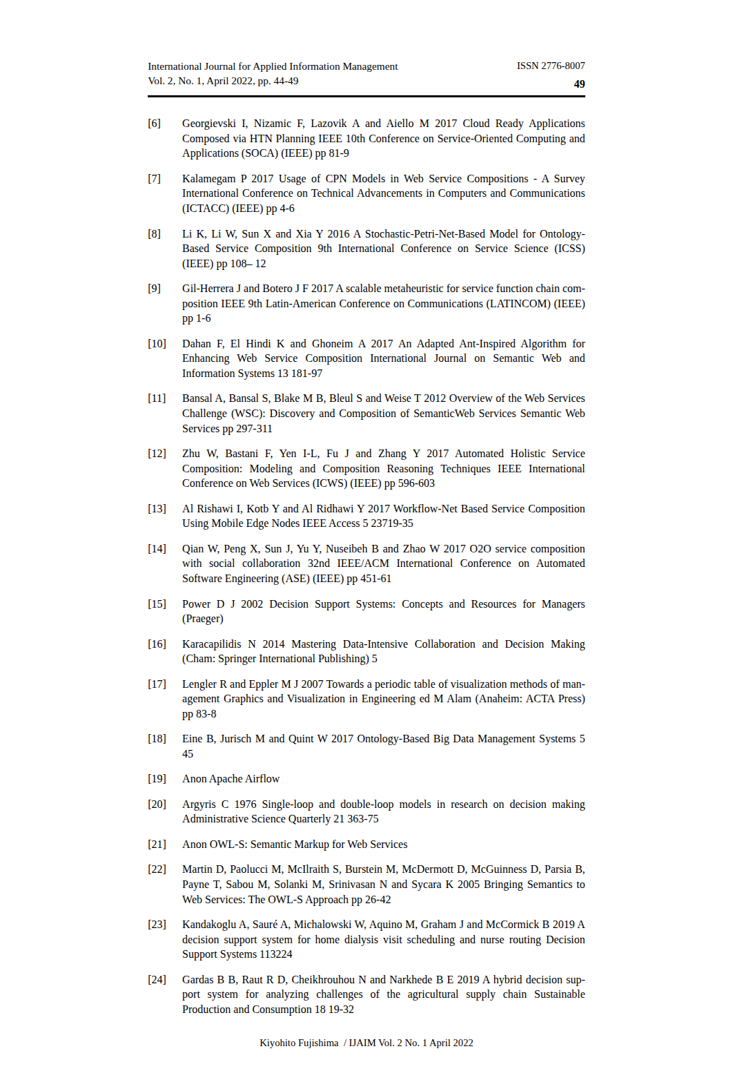International Journal for Applied Information Management
Vol. 2, No. 1, April 2022, pp. 44-49
ISSN 2776-8007
49
[6] Georgievski I, Nizamic F, Lazovik A and Aiello M 2017 Cloud Ready Applications Composed via HTN Planning IEEE 10th Conference on Service-Oriented Computing and Applications (SOCA) (IEEE) pp 81-9
[7] Kalamegam P 2017 Usage of CPN Models in Web Service Compositions - A Survey International Conference on Technical Advancements in Computers and Communications (ICTACC) (IEEE) pp 4-6
[8] Li K, Li W, Sun X and Xia Y 2016 A Stochastic-Petri-Net-Based Model for Ontology-Based Service Composition 9th International Conference on Service Science (ICSS) (IEEE) pp 108– 12
[9] Gil-Herrera J and Botero J F 2017 A scalable metaheuristic for service function chain composition IEEE 9th Latin-American Conference on Communications (LATINCOM) (IEEE) pp 1-6
[10] Dahan F, El Hindi K and Ghoneim A 2017 An Adapted Ant-Inspired Algorithm for Enhancing Web Service Composition International Journal on Semantic Web and Information Systems 13 181-97
[11] Bansal A, Bansal S, Blake M B, Bleul S and Weise T 2012 Overview of the Web Services Challenge (WSC): Discovery and Composition of SemanticWeb Services Semantic Web Services pp 297-311
[12] Zhu W, Bastani F, Yen I-L, Fu J and Zhang Y 2017 Automated Holistic Service Composition: Modeling and Composition Reasoning Techniques IEEE International Conference on Web Services (ICWS) (IEEE) pp 596-603
[13] Al Rishawi I, Kotb Y and Al Ridhawi Y 2017 Workflow-Net Based Service Composition Using Mobile Edge Nodes IEEE Access 5 23719-35
[14] Qian W, Peng X, Sun J, Yu Y, Nuseibeh B and Zhao W 2017 O2O service composition with social collaboration 32nd IEEE/ACM International Conference on Automated Software Engineering (ASE) (IEEE) pp 451-61
[15] Power D J 2002 Decision Support Systems: Concepts and Resources for Managers (Praeger)
[16] Karacapilidis N 2014 Mastering Data-Intensive Collaboration and Decision Making (Cham: Springer International Publishing) 5
[17] Lengler R and Eppler M J 2007 Towards a periodic table of visualization methods of management Graphics and Visualization in Engineering ed M Alam (Anaheim: ACTA Press) pp 83-8
[18] Eine B, Jurisch M and Quint W 2017 Ontology-Based Big Data Management Systems 5 45
[19] Anon Apache Airflow
[20] Argyris C 1976 Single-loop and double-loop models in research on decision making Administrative Science Quarterly 21 363-75
[21] Anon OWL-S: Semantic Markup for Web Services
[22] Martin D, Paolucci M, McIlraith S, Burstein M, McDermott D, McGuinness D, Parsia B, Payne T, Sabou M, Solanki M, Srinivasan N and Sycara K 2005 Bringing Semantics to Web Services: The OWL-S Approach pp 26-42
[23] Kandakoglu A, Sauré A, Michalowski W, Aquino M, Graham J and McCormick B 2019 A decision support system for home dialysis visit scheduling and nurse routing Decision Support Systems 113224
[24] Gardas B B, Raut R D, Cheikhrouhou N and Narkhede B E 2019 A hybrid decision support system for analyzing challenges of the agricultural supply chain Sustainable Production and Consumption 18 19-32
Kiyohito Fujishima / IJAIM Vol. 2 No. 1 April 2022